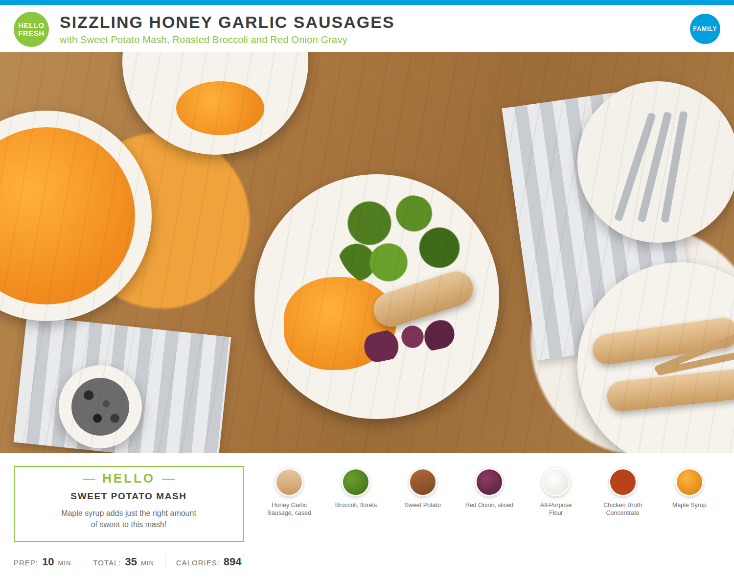Hello Fresh
Sizzling Honey Garlic Sausages
with Sweet Potato Mash, Roasted Broccoli and Red Onion Gravy
FAMILY
Sizzling Honey Garlic Sausages with Sweet Potato Mash, Roasted Broccoli and Red Onion Gravy
Hello
Sweet Potato Mash
Maple syrup adds just the right amount
of sweet to this mash!
Honey Garlic
Sausage, cased
Broccoli, florets
Sweet Potato
Red Onion, sliced
All-Purpose
Flour
Chicken Broth
Concentrate
Maple Syrup
Prep: 10 min
Total: 35 min
Calories: 894